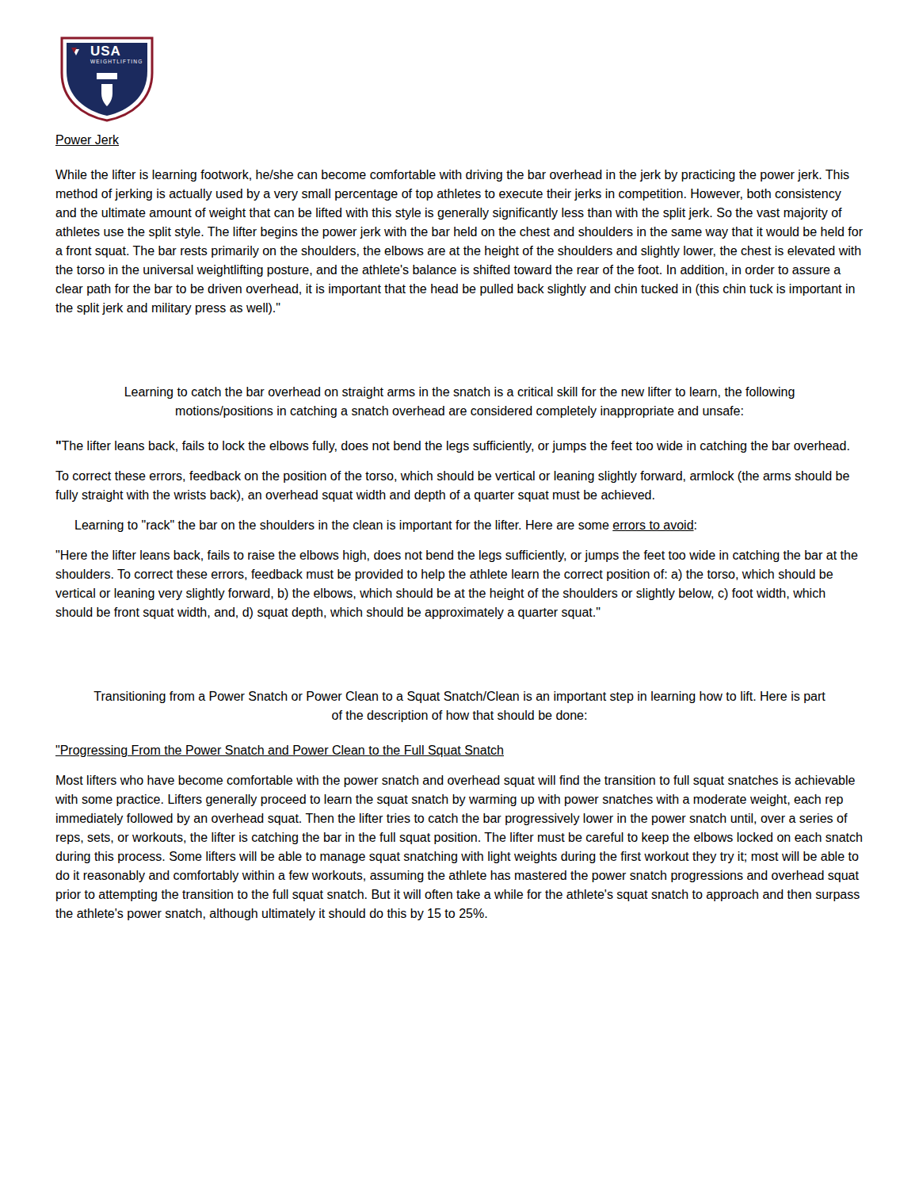USA WEIGHTLIFTING
Power Jerk
While the lifter is learning footwork, he/she can become comfortable with driving the bar overhead in the jerk by practicing the power jerk. This method of jerking is actually used by a very small percentage of top athletes to execute their jerks in competition. However, both consistency and the ultimate amount of weight that can be lifted with this style is generally significantly less than with the split jerk. So the vast majority of athletes use the split style. The lifter begins the power jerk with the bar held on the chest and shoulders in the same way that it would be held for a front squat. The bar rests primarily on the shoulders, the elbows are at the height of the shoulders and slightly lower, the chest is elevated with the torso in the universal weightlifting posture, and the athlete's balance is shifted toward the rear of the foot. In addition, in order to assure a clear path for the bar to be driven overhead, it is important that the head be pulled back slightly and chin tucked in (this chin tuck is important in the split jerk and military press as well)."
Learning to catch the bar overhead on straight arms in the snatch is a critical skill for the new lifter to learn, the following motions/positions in catching a snatch overhead are considered completely inappropriate and unsafe:
"The lifter leans back, fails to lock the elbows fully, does not bend the legs sufficiently, or jumps the feet too wide in catching the bar overhead.
To correct these errors, feedback on the position of the torso, which should be vertical or leaning slightly forward, armlock (the arms should be fully straight with the wrists back), an overhead squat width and depth of a quarter squat must be achieved.
Learning to "rack" the bar on the shoulders in the clean is important for the lifter. Here are some errors to avoid:
"Here the lifter leans back, fails to raise the elbows high, does not bend the legs sufficiently, or jumps the feet too wide in catching the bar at the shoulders. To correct these errors, feedback must be provided to help the athlete learn the correct position of: a) the torso, which should be vertical or leaning very slightly forward, b) the elbows, which should be at the height of the shoulders or slightly below, c) foot width, which should be front squat width, and, d) squat depth, which should be approximately a quarter squat."
Transitioning from a Power Snatch or Power Clean to a Squat Snatch/Clean is an important step in learning how to lift. Here is part of the description of how that should be done:
"Progressing From the Power Snatch and Power Clean to the Full Squat Snatch
Most lifters who have become comfortable with the power snatch and overhead squat will find the transition to full squat snatches is achievable with some practice. Lifters generally proceed to learn the squat snatch by warming up with power snatches with a moderate weight, each rep immediately followed by an overhead squat. Then the lifter tries to catch the bar progressively lower in the power snatch until, over a series of reps, sets, or workouts, the lifter is catching the bar in the full squat position. The lifter must be careful to keep the elbows locked on each snatch during this process. Some lifters will be able to manage squat snatching with light weights during the first workout they try it; most will be able to do it reasonably and comfortably within a few workouts, assuming the athlete has mastered the power snatch progressions and overhead squat prior to attempting the transition to the full squat snatch. But it will often take a while for the athlete's squat snatch to approach and then surpass the athlete's power snatch, although ultimately it should do this by 15 to 25%.